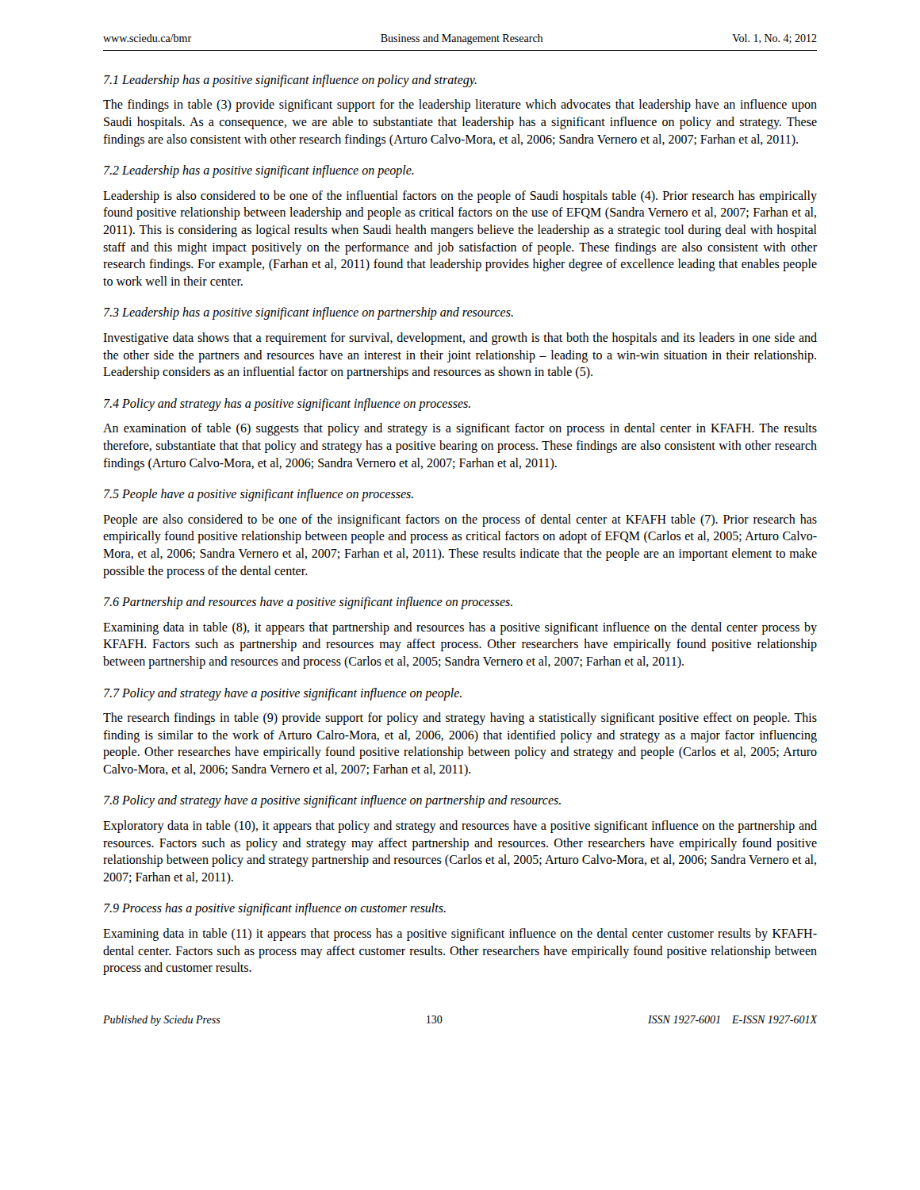www.sciedu.ca/bmr
Business and Management Research
Vol. 1, No. 4; 2012
7.1 Leadership has a positive significant influence on policy and strategy.
The findings in table (3) provide significant support for the leadership literature which advocates that leadership have an influence upon Saudi hospitals. As a consequence, we are able to substantiate that leadership has a significant influence on policy and strategy. These findings are also consistent with other research findings (Arturo Calvo-Mora, et al, 2006; Sandra Vernero et al, 2007; Farhan et al, 2011).
7.2 Leadership has a positive significant influence on people.
Leadership is also considered to be one of the influential factors on the people of Saudi hospitals table (4). Prior research has empirically found positive relationship between leadership and people as critical factors on the use of EFQM (Sandra Vernero et al, 2007; Farhan et al, 2011). This is considering as logical results when Saudi health mangers believe the leadership as a strategic tool during deal with hospital staff and this might impact positively on the performance and job satisfaction of people. These findings are also consistent with other research findings. For example, (Farhan et al, 2011) found that leadership provides higher degree of excellence leading that enables people to work well in their center.
7.3 Leadership has a positive significant influence on partnership and resources.
Investigative data shows that a requirement for survival, development, and growth is that both the hospitals and its leaders in one side and the other side the partners and resources have an interest in their joint relationship – leading to a win-win situation in their relationship. Leadership considers as an influential factor on partnerships and resources as shown in table (5).
7.4 Policy and strategy has a positive significant influence on processes.
An examination of table (6) suggests that policy and strategy is a significant factor on process in dental center in KFAFH. The results therefore, substantiate that that policy and strategy has a positive bearing on process. These findings are also consistent with other research findings (Arturo Calvo-Mora, et al, 2006; Sandra Vernero et al, 2007; Farhan et al, 2011).
7.5 People have a positive significant influence on processes.
People are also considered to be one of the insignificant factors on the process of dental center at KFAFH table (7). Prior research has empirically found positive relationship between people and process as critical factors on adopt of EFQM (Carlos et al, 2005; Arturo Calvo-Mora, et al, 2006; Sandra Vernero et al, 2007; Farhan et al, 2011). These results indicate that the people are an important element to make possible the process of the dental center.
7.6 Partnership and resources have a positive significant influence on processes.
Examining data in table (8), it appears that partnership and resources has a positive significant influence on the dental center process by KFAFH. Factors such as partnership and resources may affect process. Other researchers have empirically found positive relationship between partnership and resources and process (Carlos et al, 2005; Sandra Vernero et al, 2007; Farhan et al, 2011).
7.7 Policy and strategy have a positive significant influence on people.
The research findings in table (9) provide support for policy and strategy having a statistically significant positive effect on people. This finding is similar to the work of Arturo Calro-Mora, et al, 2006, 2006) that identified policy and strategy as a major factor influencing people. Other researches have empirically found positive relationship between policy and strategy and people (Carlos et al, 2005; Arturo Calvo-Mora, et al, 2006; Sandra Vernero et al, 2007; Farhan et al, 2011).
7.8 Policy and strategy have a positive significant influence on partnership and resources.
Exploratory data in table (10), it appears that policy and strategy and resources have a positive significant influence on the partnership and resources. Factors such as policy and strategy may affect partnership and resources. Other researchers have empirically found positive relationship between policy and strategy partnership and resources (Carlos et al, 2005; Arturo Calvo-Mora, et al, 2006; Sandra Vernero et al, 2007; Farhan et al, 2011).
7.9 Process has a positive significant influence on customer results.
Examining data in table (11) it appears that process has a positive significant influence on the dental center customer results by KFAFH-dental center. Factors such as process may affect customer results. Other researchers have empirically found positive relationship between process and customer results.
Published by Sciedu Press
130
ISSN 1927-6001 E-ISSN 1927-601X